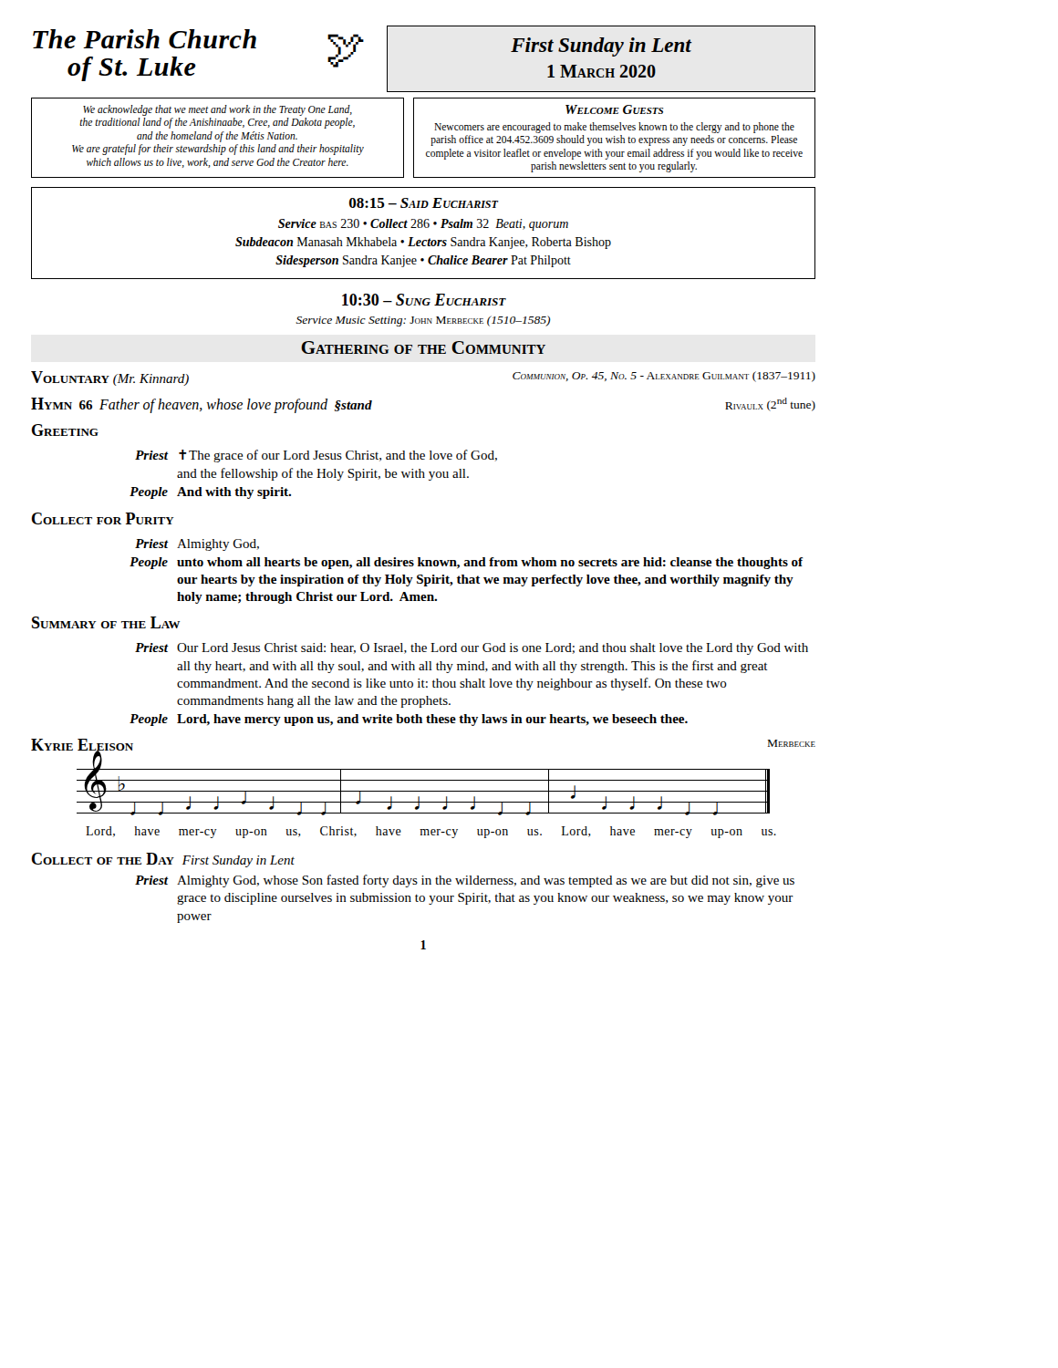The Parish Church of St. Luke
🕊
First Sunday in Lent
1 March 2020
We acknowledge that we meet and work in the Treaty One Land,
the traditional land of the Anishinaabe, Cree, and Dakota people,
and the homeland of the Métis Nation.
We are grateful for their stewardship of this land and their hospitality
which allows us to live, work, and serve God the Creator here.
Welcome Guests
Newcomers are encouraged to make themselves known to the clergy and to phone the parish office at 204.452.3609 should you wish to express any needs or concerns. Please complete a visitor leaflet or envelope with your email address if you would like to receive parish newsletters sent to you regularly.
08:15 – Said Eucharist
Service bas 230 • Collect 286 • Psalm 32 Beati, quorum
Subdeacon Manasah Mkhabela • Lectors Sandra Kanjee, Roberta Bishop
Sidesperson Sandra Kanjee • Chalice Bearer Pat Philpott
10:30 – Sung Eucharist
Service Music Setting: John Merbecke (1510–1585)
Gathering of the Community
Voluntary (Mr. Kinnard) Communion, Op. 45, No. 5 - Alexandre Guilmant (1837–1911)
Hymn 66 Father of heaven, whose love profound §stand Rivaulx (2nd tune)
Greeting
Priest
✝The grace of our Lord Jesus Christ, and the love of God,
and the fellowship of the Holy Spirit, be with you all.
People
And with thy spirit.
Collect for Purity
Priest
Almighty God,
People
unto whom all hearts be open, all desires known, and from whom no secrets are hid: cleanse the thoughts of our hearts by the inspiration of thy Holy Spirit, that we may perfectly love thee, and worthily magnify thy holy name; through Christ our Lord. Amen.
Summary of the Law
Priest
Our Lord Jesus Christ said: hear, O Israel, the Lord our God is one Lord; and thou shalt love the Lord thy God with all thy heart, and with all thy soul, and with all thy mind, and with all thy strength. This is the first and great commandment. And the second is like unto it: thou shalt love thy neighbour as thyself. On these two commandments hang all the law and the prophets.
People
Lord, have mercy upon us, and write both these thy laws in our hearts, we beseech thee.
Kyrie Eleison Merbecke
𝄞
♭
♩ ♩ ♩ ♩ ♩ ♩ ♩ ♩
♩ ♩ ♩ ♩ ♩ ♩ ♩
♩ ♩ ♩ ♩ ♩ ♩
Lord, have mer-cy up-on us, Christ, have mer-cy up-on us. Lord, have mer-cy up-on us.
Collect of the Day First Sunday in Lent
Priest
Almighty God, whose Son fasted forty days in the wilderness, and was tempted as we are but did not sin, give us grace to discipline ourselves in submission to your Spirit, that as you know our weakness, so we may know your power
1